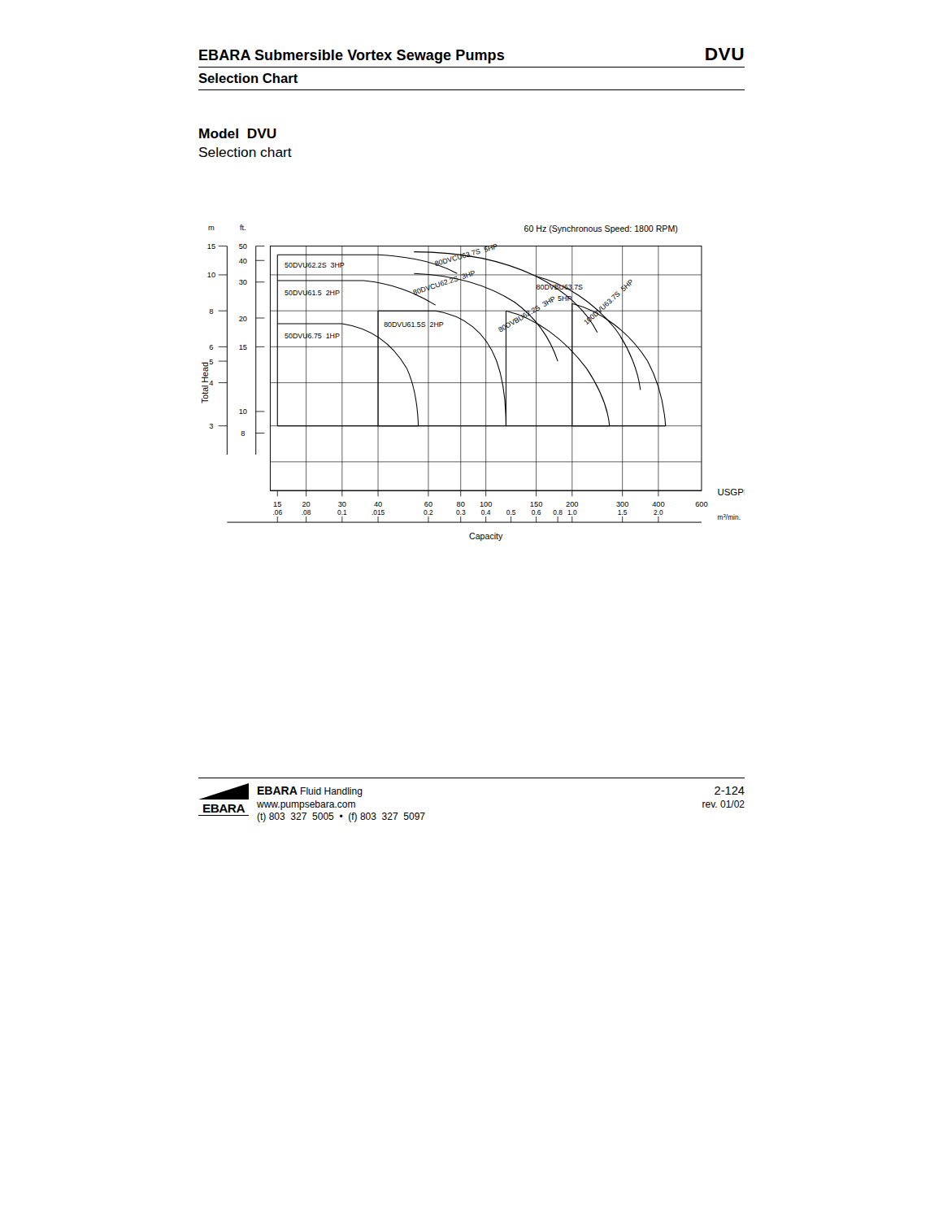EBARA Submersible Vortex Sewage Pumps
DVU
Selection Chart
Model DVU
Selection chart
m ft. 60 Hz (Synchronous Speed: 1800 RPM) 15 10 8 6 5 4 3 50 40 30 20 15 10 8 Total Head 50DVU62.2S 3HP 50DVU61.5 2HP 50DVU6.75 1HP 80DVU61.5S 2HP 80DVCU62.2S 3HP 80DVCU63.7S 5HP 80DVBU62.2S 3HP 80DVBU63.7S 5HP 100DVU63.7S 5HP 15 20 30 40 60 80 100 150 200 300 400 600 USGPM .06 .08 0.1 .015 0.2 0.3 0.4 0.5 0.6 0.8 1.0 1.5 2.0 m3/min. Capacity
EBARA
EBARA Fluid Handling
www.pumpsebara.com
(t) 803 327 5005 • (f) 803 327 5097
2-124
rev. 01/02